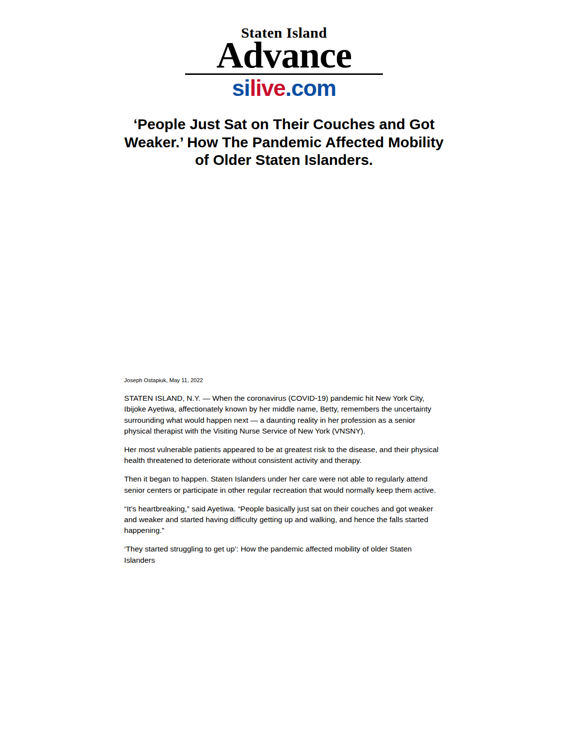Staten Island
Advance
si live.com
‘People Just Sat on Their Couches and Got Weaker.’ How The Pandemic Affected Mobility of Older Staten Islanders.
Joseph Ostapiuk, May 11, 2022
STATEN ISLAND, N.Y. — When the coronavirus (COVID-19) pandemic hit New York City, Ibijoke Ayetiwa, affectionately known by her middle name, Betty, remembers the uncertainty surrounding what would happen next — a daunting reality in her profession as a senior physical therapist with the Visiting Nurse Service of New York (VNSNY).
Her most vulnerable patients appeared to be at greatest risk to the disease, and their physical health threatened to deteriorate without consistent activity and therapy.
Then it began to happen. Staten Islanders under her care were not able to regularly attend senior centers or participate in other regular recreation that would normally keep them active.
“It’s heartbreaking,” said Ayetiwa. “People basically just sat on their couches and got weaker and weaker and started having difficulty getting up and walking, and hence the falls started happening.”
‘They started struggling to get up’: How the pandemic affected mobility of older Staten Islanders